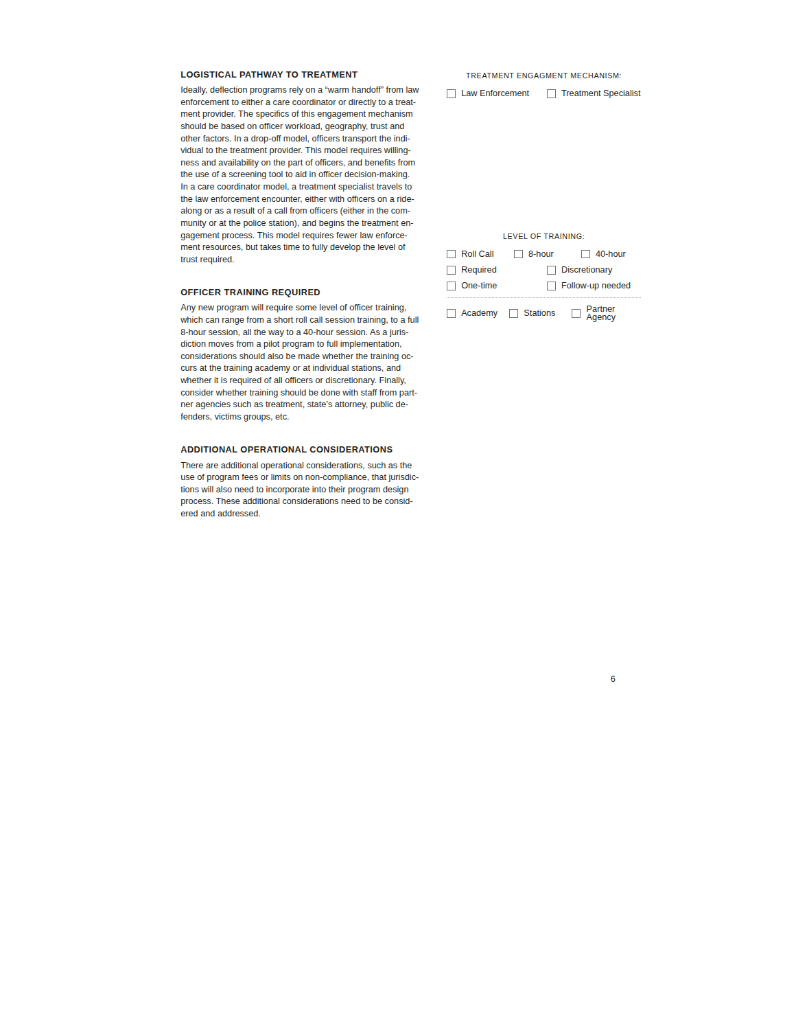Logistical Pathway to Treatment
Ideally, deflection programs rely on a “warm handoff” from law enforcement to either a care coordinator or directly to a treatment provider. The specifics of this engagement mechanism should be based on officer workload, geography, trust and other factors. In a drop-off model, officers transport the individual to the treatment provider. This model requires willingness and availability on the part of officers, and benefits from the use of a screening tool to aid in officer decision-making. In a care coordinator model, a treatment specialist travels to the law enforcement encounter, either with officers on a ride-along or as a result of a call from officers (either in the community or at the police station), and begins the treatment engagement process. This model requires fewer law enforcement resources, but takes time to fully develop the level of trust required.
Officer Training Required
Any new program will require some level of officer training, which can range from a short roll call session training, to a full 8-hour session, all the way to a 40-hour session. As a jurisdiction moves from a pilot program to full implementation, considerations should also be made whether the training occurs at the training academy or at individual stations, and whether it is required of all officers or discretionary. Finally, consider whether training should be done with staff from partner agencies such as treatment, state’s attorney, public defenders, victims groups, etc.
Additional Operational Considerations
There are additional operational considerations, such as the use of program fees or limits on non-compliance, that jurisdictions will also need to incorporate into their program design process. These additional considerations need to be considered and addressed.
Treatment Engagment Mechanism:
Law Enforcement Treatment Specialist
Level of Training:
Roll Call 8-hour 40-hour
Required Discretionary
One-time Follow-up needed
Academy Stations Partner Agency
6